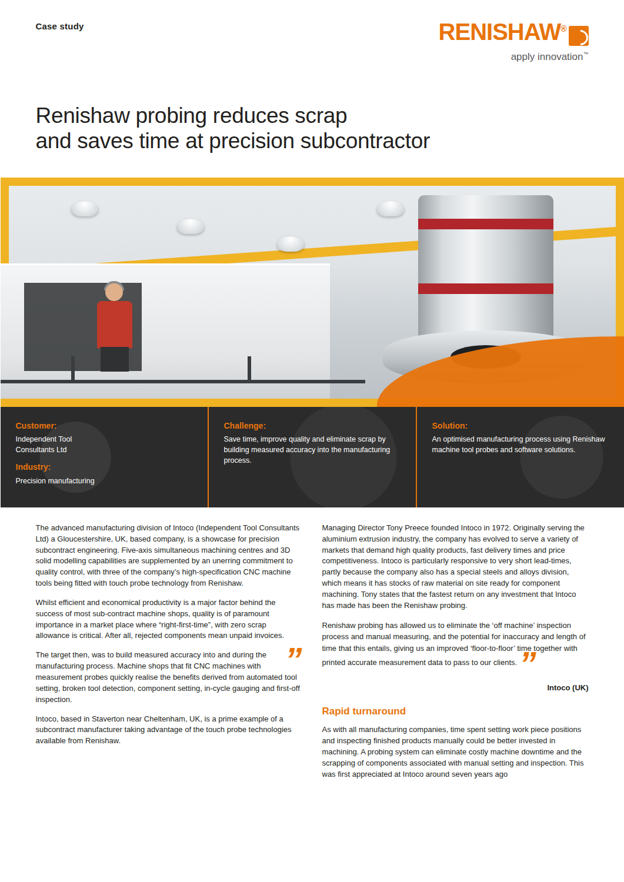Case study
RENISHAW®
apply innovation™
Renishaw probing reduces scrap
and saves time at precision subcontractor
Customer:
Independent Tool
Consultants Ltd
Industry:
Precision manufacturing
Challenge:
Save time, improve quality and eliminate scrap by building measured accuracy into the manufacturing process.
Solution:
An optimised manufacturing process using Renishaw machine tool probes and software solutions.
The advanced manufacturing division of Intoco (Independent Tool Consultants Ltd) a Gloucestershire, UK, based company, is a showcase for precision subcontract engineering. Five-axis simultaneous machining centres and 3D solid modelling capabilities are supplemented by an unerring commitment to quality control, with three of the company’s high-specification CNC machine tools being fitted with touch probe technology from Renishaw.
Whilst efficient and economical productivity is a major factor behind the success of most sub-contract machine shops, quality is of paramount importance in a market place where “right-first-time”, with zero scrap allowance is critical. After all, rejected components mean unpaid invoices.
”
The target then, was to build measured accuracy into and during the manufacturing process. Machine shops that fit CNC machines with measurement probes quickly realise the benefits derived from automated tool setting, broken tool detection, component setting, in-cycle gauging and first-off inspection.
Intoco, based in Staverton near Cheltenham, UK, is a prime example of a subcontract manufacturer taking advantage of the touch probe technologies available from Renishaw.
Managing Director Tony Preece founded Intoco in 1972. Originally serving the aluminium extrusion industry, the company has evolved to serve a variety of markets that demand high quality products, fast delivery times and price competitiveness. Intoco is particularly responsive to very short lead-times, partly because the company also has a special steels and alloys division, which means it has stocks of raw material on site ready for component machining. Tony states that the fastest return on any investment that Intoco has made has been the Renishaw probing.
Renishaw probing has allowed us to eliminate the ‘off machine’ inspection process and manual measuring, and the potential for inaccuracy and length of time that this entails, giving us an improved ‘floor-to-floor’ time together with printed accurate measurement data to pass to our clients. ”
Intoco (UK)
Rapid turnaround
As with all manufacturing companies, time spent setting work piece positions and inspecting finished products manually could be better invested in machining. A probing system can eliminate costly machine downtime and the scrapping of components associated with manual setting and inspection. This was first appreciated at Intoco around seven years ago